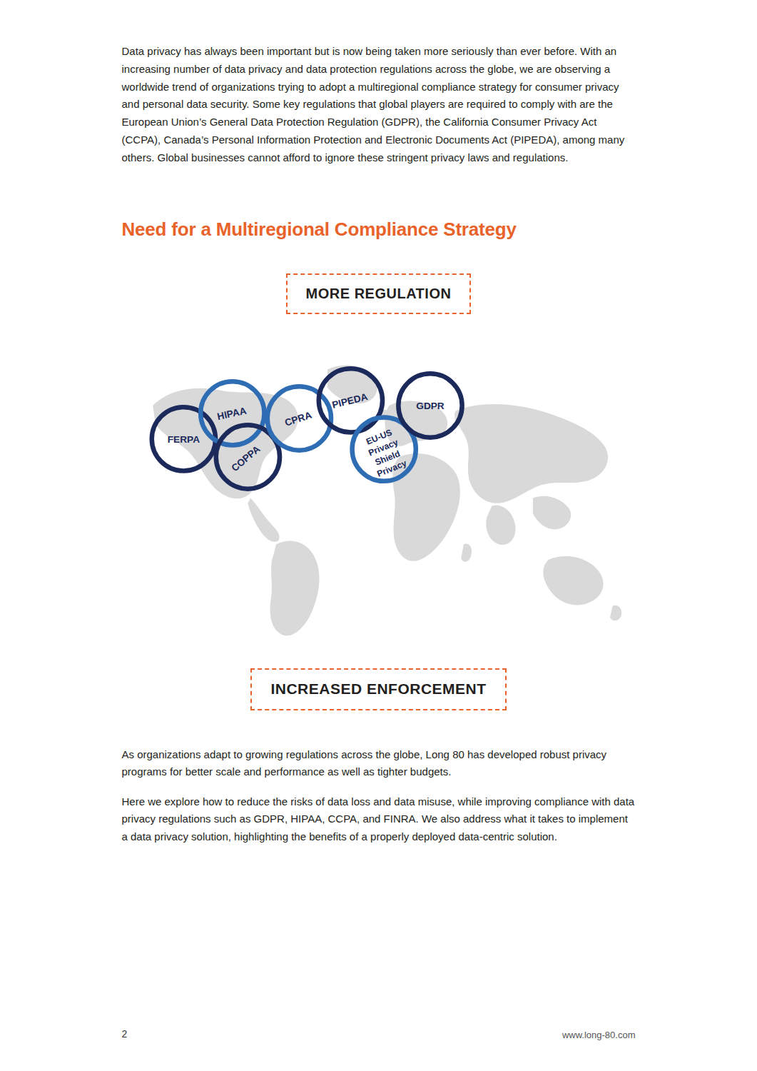Data privacy has always been important but is now being taken more seriously than ever before. With an increasing number of data privacy and data protection regulations across the globe, we are observing a worldwide trend of organizations trying to adopt a multiregional compliance strategy for consumer privacy and personal data security. Some key regulations that global players are required to comply with are the European Union’s General Data Protection Regulation (GDPR), the California Consumer Privacy Act (CCPA), Canada’s Personal Information Protection and Electronic Documents Act (PIPEDA), among many others. Global businesses cannot afford to ignore these stringent privacy laws and regulations.
Need for a Multiregional Compliance Strategy
MORE REGULATION
FERPA HIPAA COPPA CPRA PIPEDA GDPR EU-US Privacy Shield Privacy
INCREASED ENFORCEMENT
As organizations adapt to growing regulations across the globe, Long 80 has developed robust privacy programs for better scale and performance as well as tighter budgets.
Here we explore how to reduce the risks of data loss and data misuse, while improving compliance with data privacy regulations such as GDPR, HIPAA, CCPA, and FINRA. We also address what it takes to implement a data privacy solution, highlighting the benefits of a properly deployed data-centric solution.
2
www.long-80.com